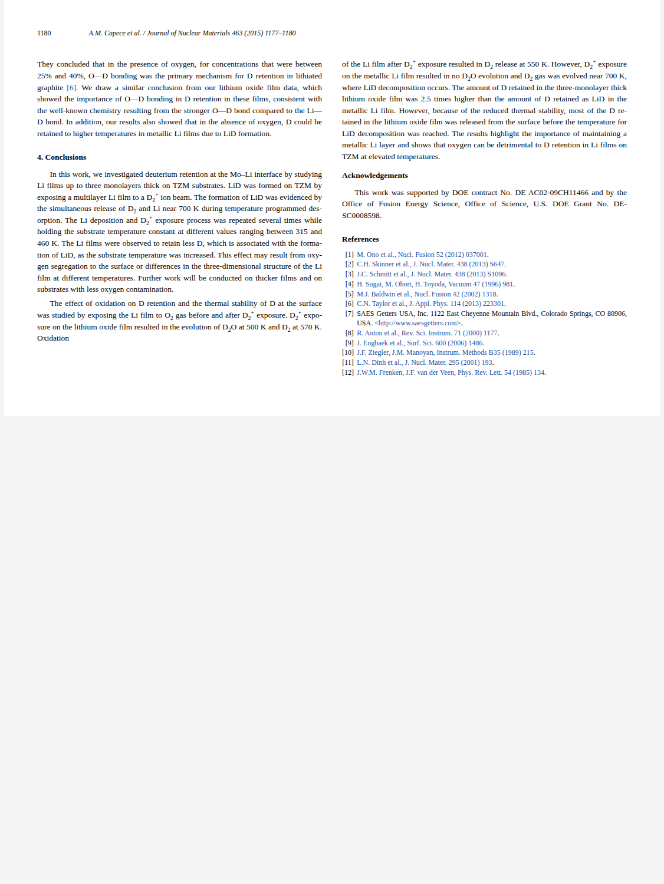1180 A.M. Capece et al. / Journal of Nuclear Materials 463 (2015) 1177–1180
They concluded that in the presence of oxygen, for concentrations that were between 25% and 40%, O—D bonding was the primary mechanism for D retention in lithiated graphite [6]. We draw a similar conclusion from our lithium oxide film data, which showed the importance of O—D bonding in D retention in these films, consistent with the well-known chemistry resulting from the stronger O—D bond compared to the Li—D bond. In addition, our results also showed that in the absence of oxygen, D could be retained to higher temperatures in metallic Li films due to LiD formation.
4. Conclusions
In this work, we investigated deuterium retention at the Mo–Li interface by studying Li films up to three monolayers thick on TZM substrates. LiD was formed on TZM by exposing a multilayer Li film to a D2+ ion beam. The formation of LiD was evidenced by the simultaneous release of D2 and Li near 700 K during temperature programmed desorption. The Li deposition and D2+ exposure process was repeated several times while holding the substrate temperature constant at different values ranging between 315 and 460 K. The Li films were observed to retain less D, which is associated with the formation of LiD, as the substrate temperature was increased. This effect may result from oxygen segregation to the surface or differences in the three-dimensional structure of the Li film at different temperatures. Further work will be conducted on thicker films and on substrates with less oxygen contamination.
The effect of oxidation on D retention and the thermal stability of D at the surface was studied by exposing the Li film to O2 gas before and after D2+ exposure. D2+ exposure on the lithium oxide film resulted in the evolution of D2O at 500 K and D2 at 570 K. Oxidation
of the Li film after D2+ exposure resulted in D2 release at 550 K. However, D2+ exposure on the metallic Li film resulted in no D2O evolution and D2 gas was evolved near 700 K, where LiD decomposition occurs. The amount of D retained in the three-monolayer thick lithium oxide film was 2.5 times higher than the amount of D retained as LiD in the metallic Li film. However, because of the reduced thermal stability, most of the D retained in the lithium oxide film was released from the surface before the temperature for LiD decomposition was reached. The results highlight the importance of maintaining a metallic Li layer and shows that oxygen can be detrimental to D retention in Li films on TZM at elevated temperatures.
Acknowledgements
This work was supported by DOE contract No. DE AC02-09CH11466 and by the Office of Fusion Energy Science, Office of Science, U.S. DOE Grant No. DE-SC0008598.
References
[1] M. Ono et al., Nucl. Fusion 52 (2012) 037001.
[2] C.H. Skinner et al., J. Nucl. Mater. 438 (2013) S647.
[3] J.C. Schmitt et al., J. Nucl. Mater. 438 (2013) S1096.
[4] H. Sugai, M. Ohori, H. Toyoda, Vacuum 47 (1996) 981.
[5] M.J. Baldwin et al., Nucl. Fusion 42 (2002) 1318.
[6] C.N. Taylor et al., J. Appl. Phys. 114 (2013) 223301.
[7] SAES Getters USA, Inc. 1122 East Cheyenne Mountain Blvd., Colorado Springs, CO 80906, USA. <http://www.saesgetters.com>.
[8] R. Anton et al., Rev. Sci. Instrum. 71 (2000) 1177.
[9] J. Engbaek et al., Surf. Sci. 600 (2006) 1486.
[10] J.F. Ziegler, J.M. Manoyan, Instrum. Methods B35 (1989) 215.
[11] L.N. Dinh et al., J. Nucl. Mater. 295 (2001) 193.
[12] J.W.M. Frenken, J.F. van der Veen, Phys. Rev. Lett. 54 (1985) 134.